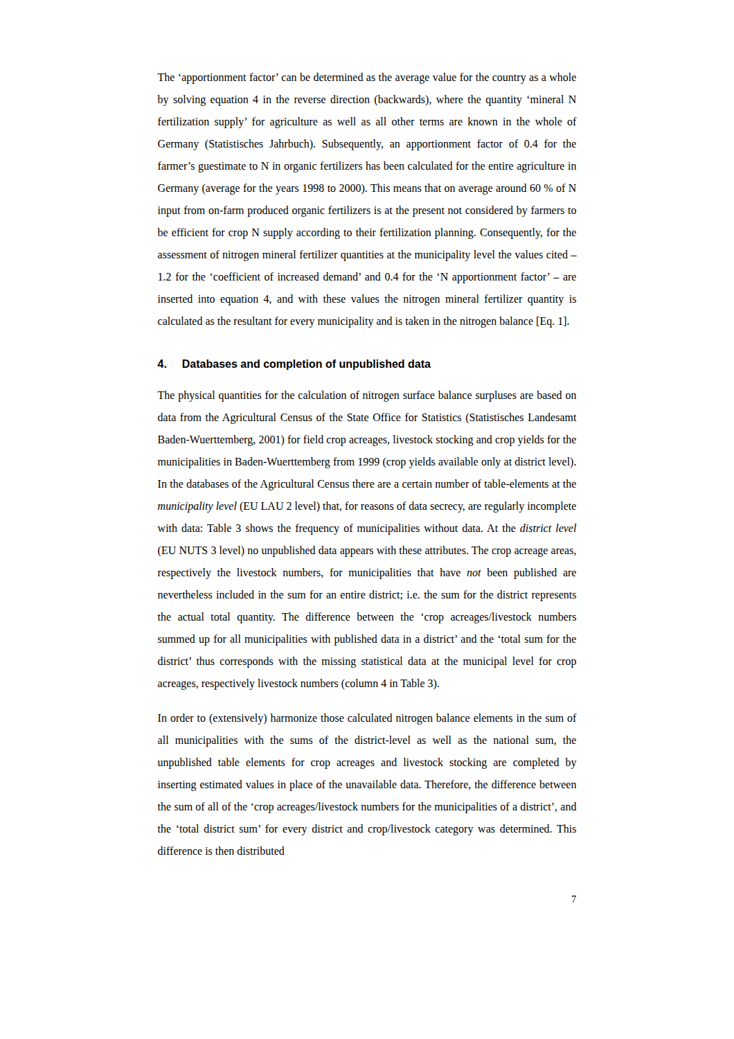The ‘apportionment factor’ can be determined as the average value for the country as a whole by solving equation 4 in the reverse direction (backwards), where the quantity ‘mineral N fertilization supply’ for agriculture as well as all other terms are known in the whole of Germany (Statistisches Jahrbuch). Subsequently, an apportionment factor of 0.4 for the farmer’s guestimate to N in organic fertilizers has been calculated for the entire agriculture in Germany (average for the years 1998 to 2000). This means that on average around 60 % of N input from on-farm produced organic fertilizers is at the present not considered by farmers to be efficient for crop N supply according to their fertilization planning. Consequently, for the assessment of nitrogen mineral fertilizer quantities at the municipality level the values cited – 1.2 for the ‘coefficient of increased demand’ and 0.4 for the ‘N apportionment factor’ – are inserted into equation 4, and with these values the nitrogen mineral fertilizer quantity is calculated as the resultant for every municipality and is taken in the nitrogen balance [Eq. 1].
4. Databases and completion of unpublished data
The physical quantities for the calculation of nitrogen surface balance surpluses are based on data from the Agricultural Census of the State Office for Statistics (Statistisches Landesamt Baden-Wuerttemberg, 2001) for field crop acreages, livestock stocking and crop yields for the municipalities in Baden-Wuerttemberg from 1999 (crop yields available only at district level). In the databases of the Agricultural Census there are a certain number of table-elements at the municipality level (EU LAU 2 level) that, for reasons of data secrecy, are regularly incomplete with data: Table 3 shows the frequency of municipalities without data. At the district level (EU NUTS 3 level) no unpublished data appears with these attributes. The crop acreage areas, respectively the livestock numbers, for municipalities that have not been published are nevertheless included in the sum for an entire district; i.e. the sum for the district represents the actual total quantity. The difference between the ‘crop acreages/livestock numbers summed up for all municipalities with published data in a district’ and the ‘total sum for the district’ thus corresponds with the missing statistical data at the municipal level for crop acreages, respectively livestock numbers (column 4 in Table 3).
In order to (extensively) harmonize those calculated nitrogen balance elements in the sum of all municipalities with the sums of the district-level as well as the national sum, the unpublished table elements for crop acreages and livestock stocking are completed by inserting estimated values in place of the unavailable data. Therefore, the difference between the sum of all of the ‘crop acreages/livestock numbers for the municipalities of a district’, and the ‘total district sum’ for every district and crop/livestock category was determined. This difference is then distributed
7